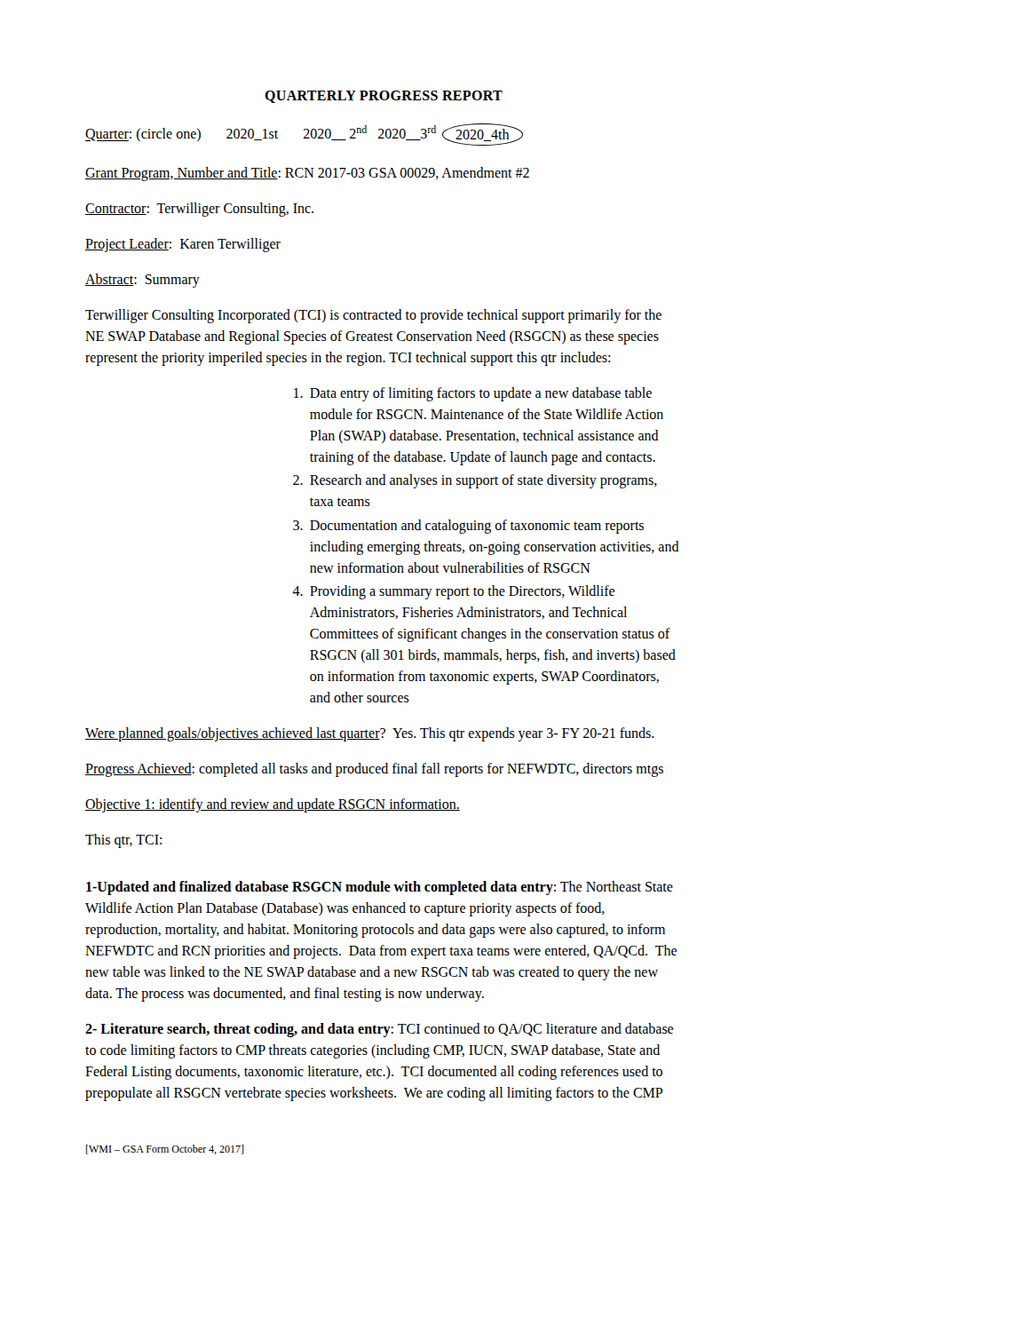QUARTERLY PROGRESS REPORT
Quarter: (circle one) 2020_1st 2020__ 2nd 2020__3rd2020_4th
Grant Program, Number and Title: RCN 2017-03 GSA 00029, Amendment #2
Contractor: Terwilliger Consulting, Inc.
Project Leader: Karen Terwilliger
Abstract: Summary
Terwilliger Consulting Incorporated (TCI) is contracted to provide technical support primarily for the NE SWAP Database and Regional Species of Greatest Conservation Need (RSGCN) as these species represent the priority imperiled species in the region. TCI technical support this qtr includes:
Data entry of limiting factors to update a new database table module for RSGCN. Maintenance of the State Wildlife Action Plan (SWAP) database. Presentation, technical assistance and training of the database. Update of launch page and contacts.
Research and analyses in support of state diversity programs, taxa teams
Documentation and cataloguing of taxonomic team reports including emerging threats, on-going conservation activities, and new information about vulnerabilities of RSGCN
Providing a summary report to the Directors, Wildlife Administrators, Fisheries Administrators, and Technical Committees of significant changes in the conservation status of RSGCN (all 301 birds, mammals, herps, fish, and inverts) based on information from taxonomic experts, SWAP Coordinators, and other sources
Were planned goals/objectives achieved last quarter? Yes. This qtr expends year 3- FY 20-21 funds.
Progress Achieved: completed all tasks and produced final fall reports for NEFWDTC, directors mtgs
Objective 1: identify and review and update RSGCN information.
This qtr, TCI:
1-Updated and finalized database RSGCN module with completed data entry: The Northeast State Wildlife Action Plan Database (Database) was enhanced to capture priority aspects of food, reproduction, mortality, and habitat. Monitoring protocols and data gaps were also captured, to inform NEFWDTC and RCN priorities and projects. Data from expert taxa teams were entered, QA/QCd. The new table was linked to the NE SWAP database and a new RSGCN tab was created to query the new data. The process was documented, and final testing is now underway.
2- Literature search, threat coding, and data entry: TCI continued to QA/QC literature and database to code limiting factors to CMP threats categories (including CMP, IUCN, SWAP database, State and Federal Listing documents, taxonomic literature, etc.). TCI documented all coding references used to prepopulate all RSGCN vertebrate species worksheets. We are coding all limiting factors to the CMP
[WMI – GSA Form October 4, 2017]